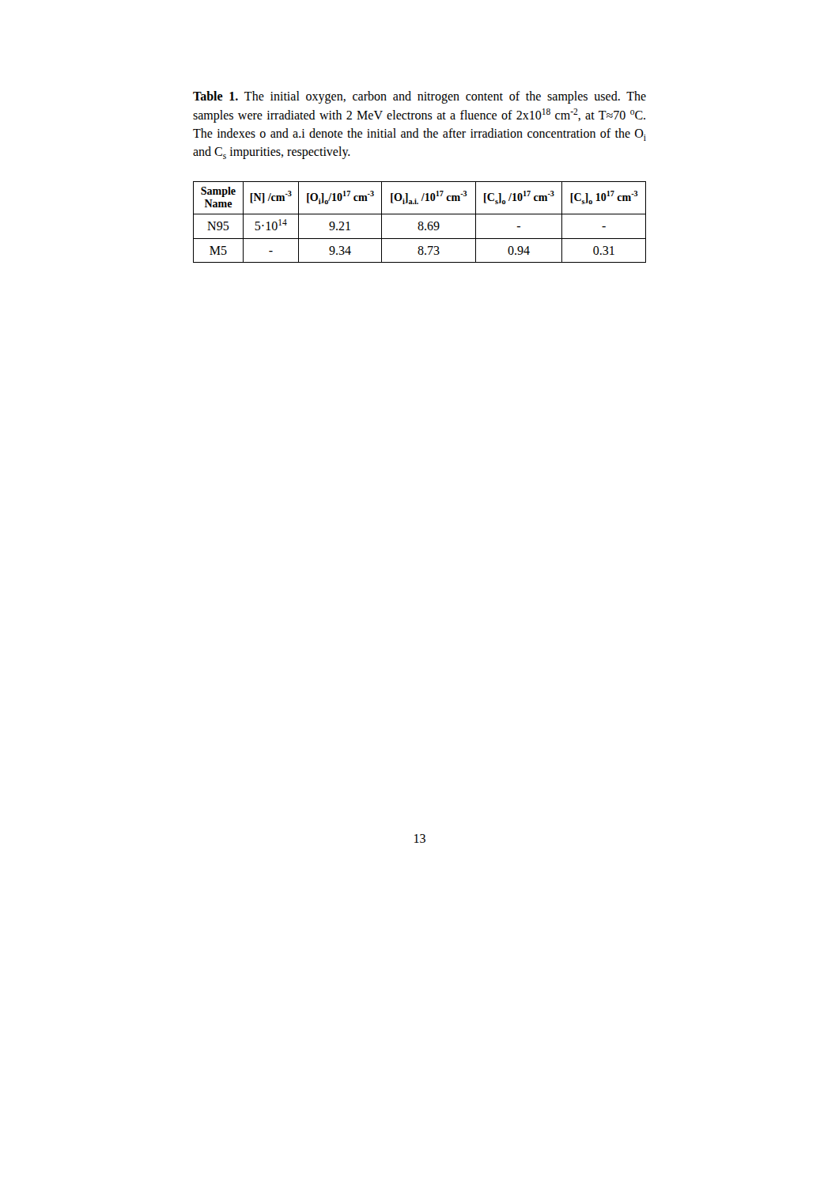Table 1. The initial oxygen, carbon and nitrogen content of the samples used. The samples were irradiated with 2 MeV electrons at a fluence of 2x1018 cm-2, at T≈70 oC. The indexes o and a.i denote the initial and the after irradiation concentration of the Oi and Cs impurities, respectively.
| Sample Name | [N] /cm -3 | [O i ] o /10 17 cm -3 | [O i ] a.i. /10 17 cm -3 | [C s ] o /10 17 cm -3 | [C s ] o 10 17 cm -3 |
| --- | --- | --- | --- | --- | --- |
| N95 | 5·10 14 | 9.21 | 8.69 | - | - |
| M5 | - | 9.34 | 8.73 | 0.94 | 0.31 |
13